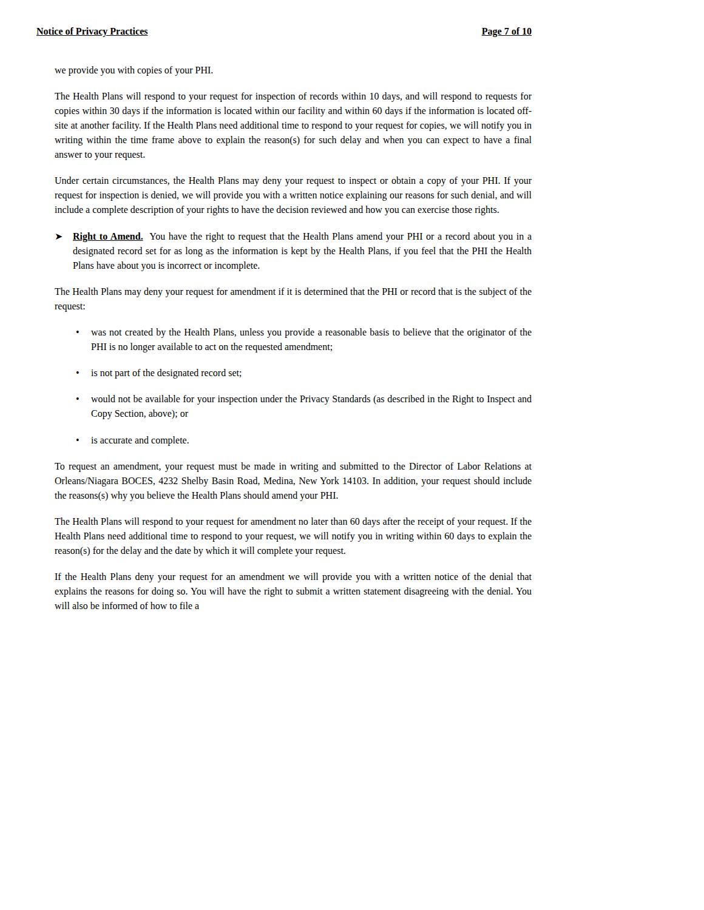Notice of Privacy Practices Page 7 of 10
we provide you with copies of your PHI.
The Health Plans will respond to your request for inspection of records within 10 days, and will respond to requests for copies within 30 days if the information is located within our facility and within 60 days if the information is located off-site at another facility. If the Health Plans need additional time to respond to your request for copies, we will notify you in writing within the time frame above to explain the reason(s) for such delay and when you can expect to have a final answer to your request.
Under certain circumstances, the Health Plans may deny your request to inspect or obtain a copy of your PHI. If your request for inspection is denied, we will provide you with a written notice explaining our reasons for such denial, and will include a complete description of your rights to have the decision reviewed and how you can exercise those rights.
Right to Amend. You have the right to request that the Health Plans amend your PHI or a record about you in a designated record set for as long as the information is kept by the Health Plans, if you feel that the PHI the Health Plans have about you is incorrect or incomplete.
The Health Plans may deny your request for amendment if it is determined that the PHI or record that is the subject of the request:
was not created by the Health Plans, unless you provide a reasonable basis to believe that the originator of the PHI is no longer available to act on the requested amendment;
is not part of the designated record set;
would not be available for your inspection under the Privacy Standards (as described in the Right to Inspect and Copy Section, above); or
is accurate and complete.
To request an amendment, your request must be made in writing and submitted to the Director of Labor Relations at Orleans/Niagara BOCES, 4232 Shelby Basin Road, Medina, New York 14103. In addition, your request should include the reasons(s) why you believe the Health Plans should amend your PHI.
The Health Plans will respond to your request for amendment no later than 60 days after the receipt of your request. If the Health Plans need additional time to respond to your request, we will notify you in writing within 60 days to explain the reason(s) for the delay and the date by which it will complete your request.
If the Health Plans deny your request for an amendment we will provide you with a written notice of the denial that explains the reasons for doing so. You will have the right to submit a written statement disagreeing with the denial. You will also be informed of how to file a